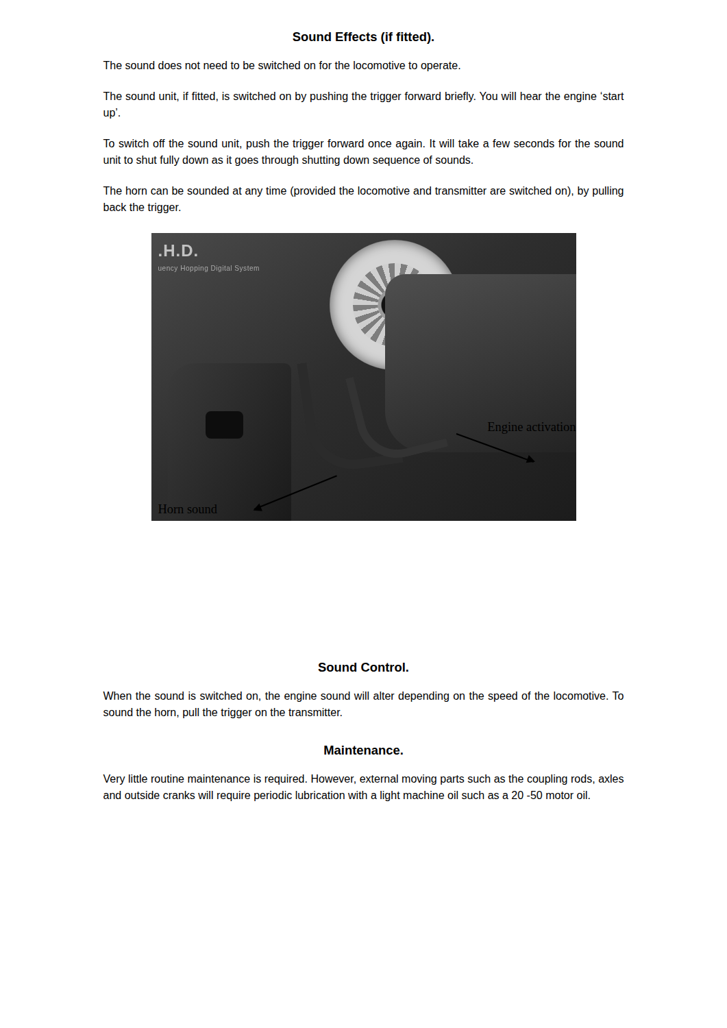Sound Effects (if fitted).
The sound does not need to be switched on for the locomotive to operate.
The sound unit, if fitted, is switched on by pushing the trigger forward briefly. You will hear the engine ‘start up’.
To switch off the sound unit, push the trigger forward once again. It will take a few seconds for the sound unit to shut fully down as it goes through shutting down sequence of sounds.
The horn can be sounded at any time (provided the locomotive and transmitter are switched on), by pulling back the trigger.
.H.D.uency Hopping Digital System
Engine activation Horn sound
Sound Control.
When the sound is switched on, the engine sound will alter depending on the speed of the locomotive. To sound the horn, pull the trigger on the transmitter.
Maintenance.
Very little routine maintenance is required. However, external moving parts such as the coupling rods, axles and outside cranks will require periodic lubrication with a light machine oil such as a 20 -50 motor oil.